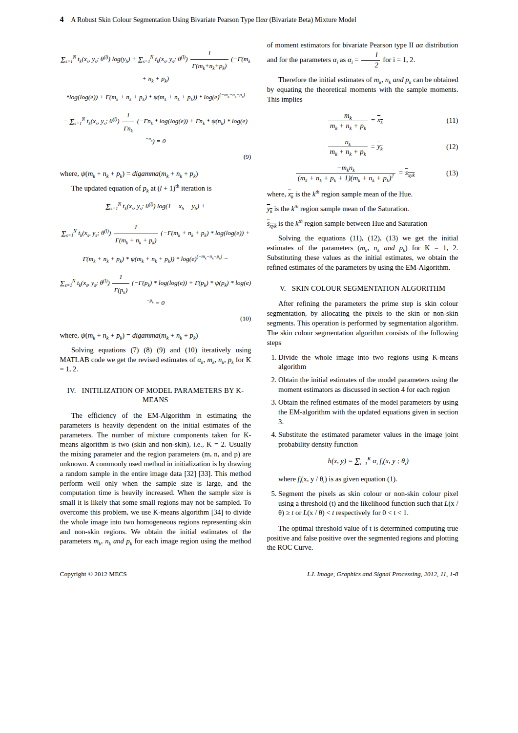4 A Robust Skin Colour Segmentation Using Bivariate Pearson Type IIαα (Bivariate Beta) Mixture Model
Σs=1N tk(xs, ys; θ(l)) log(yS) + Σs=1N tk(xs, ys; θ(l)) 1 Γ(mk+nk+pk) (−Γ(mk + nk + pk)
*log(log(e)) + Γ(mk + nk + pk) * ψ(mk + nk + pk)) * log(e)(−mk−nk−pk)
− Σs=1N tk(xs, ys; θ(l)) 1 Γnk (−Γnk * log(log(e)) + Γnk * ψ(nk) * log(e)−nk) = 0
(9)
where, ψ(mk + nk + pk) = digamma(mk + nk + pk)
The updated equation of pk at (l + 1)th iteration is
Σs=1N tk(xs, ys; θ(l)) log(1 − xS − yS) +
Σs=1N tk(xs, ys; θ(l)) 1 Γ(mk + nk + pk) (−Γ(mk + nk + pk) * log(log(e)) +
Γ(mk + nk + pk) * ψ(mk + nk + pk)) * log(e)(−mk−nk−pk) −
Σs=1N tk(xs, ys; θ(l)) 1 Γ(pk) (−Γ(pk) * log(log(e)) + Γ(pk) * ψ(pk) * log(e)−pk = 0
(10)
where, ψ(mk + nk + pk) = digamma(mk + nk + pk)
Solving equations (7) (8) (9) and (10) iteratively using MATLAB code we get the revised estimates of αk, mk, nk, pk for K = 1, 2.
IV. Initilization of Model Parameters by K-Means
The efficiency of the EM-Algorithm in estimating the parameters is heavily dependent on the initial estimates of the parameters. The number of mixture components taken for K-means algorithm is two (skin and non-skin), i.e., K = 2. Usually the mixing parameter and the region parameters (m, n, and p) are unknown. A commonly used method in initialization is by drawing a random sample in the entire image data [32] [33]. This method perform well only when the sample size is large, and the computation time is heavily increased. When the sample size is small it is likely that some small regions may not be sampled. To overcome this problem, we use K-means algorithm [34] to divide the whole image into two homogeneous regions representing skin and non-skin regions. We obtain the initial estimates of the parameters mk, nk and pk for each image region using the method of moment estimators for bivariate Pearson type II aα distribution and for the parameters αi as αi = 12 for i = 1, 2.
Therefore the initial estimates of mk, nk and pk can be obtained by equating the theoretical moments with the sample moments. This implies
mk mk + nk + pk = xk (11)
nk mk + nk + pk = yk (12)
−mknk(mk + nk + pk + 1)(mk + nk + pk)2 = sxyk (13)
where, xk is the kth region sample mean of the Hue.
yk is the kth region sample mean of the Saturation.
sxyk is the kth region sample between Hue and Saturation
Solving the equations (11), (12), (13) we get the initial estimates of the parameters (mk, nk and pk) for K = 1, 2. Substituting these values as the initial estimates, we obtain the refined estimates of the parameters by using the EM-Algorithm.
V. Skin Colour Segmentation Algorithm
After refining the parameters the prime step is skin colour segmentation, by allocating the pixels to the skin or non-skin segments. This operation is performed by segmentation algorithm. The skin colour segmentation algorithm consists of the following steps
Divide the whole image into two regions using K-means algorithm
Obtain the initial estimates of the model parameters using the moment estimators as discussed in section 4 for each region
Obtain the refined estimates of the model parameters by using the EM-algorithm with the updated equations given in section 3.
Substitute the estimated parameter values in the image joint probability density function
h(x, y) = Σi=1K αi fi(x, y ; θi)
where fi(x, y / θi) is as given equation (1).
Segment the pixels as skin colour or non-skin colour pixel using a threshold (t) and the likelihood function such that L(x / θ) ≥ t or L(x / θ) < t respectively for 0 < t < 1.
The optimal threshold value of t is determined computing true positive and false positive over the segmented regions and plotting the ROC Curve.
Copyright © 2012 MECS I.J. Image, Graphics and Signal Processing, 2012, 11, 1-8